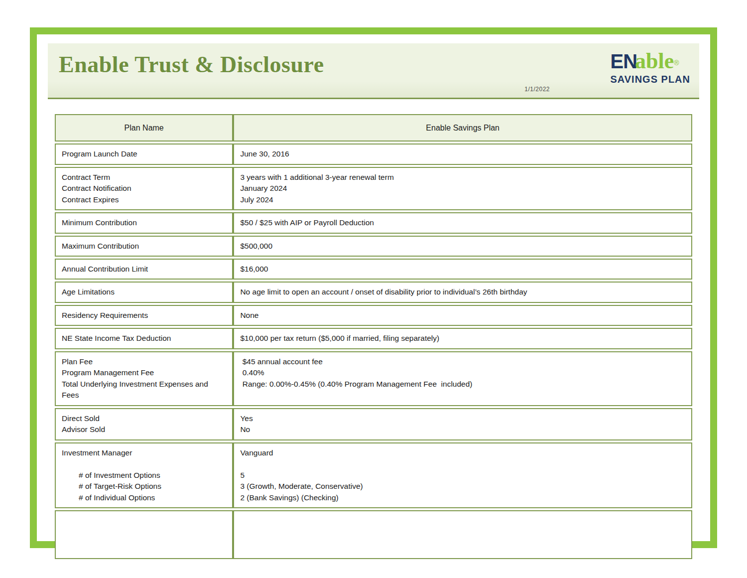Enable Trust & Disclosure
1/1/2022
EN able® SAVINGS PLAN
| Plan Name | Enable Savings Plan |
| Program Launch Date | June 30, 2016 |
| Contract Term Contract Notification Contract Expires | 3 years with 1 additional 3-year renewal term January 2024 July 2024 |
| Minimum Contribution | $50 / $25 with AIP or Payroll Deduction |
| Maximum Contribution | $500,000 |
| Annual Contribution Limit | $16,000 |
| Age Limitations | No age limit to open an account / onset of disability prior to individual’s 26th birthday |
| Residency Requirements | None |
| NE State Income Tax Deduction | $10,000 per tax return ($5,000 if married, filing separately) |
| Plan Fee Program Management Fee Total Underlying Investment Expenses and Fees | $45 annual account fee 0.40% Range: 0.00%-0.45% (0.40% Program Management Fee included) |
| Direct Sold Advisor Sold | Yes No |
| Investment Manager # of Investment Options # of Target-Risk Options # of Individual Options | Vanguard 5 3 (Growth, Moderate, Conservative) 2 (Bank Savings) (Checking) |